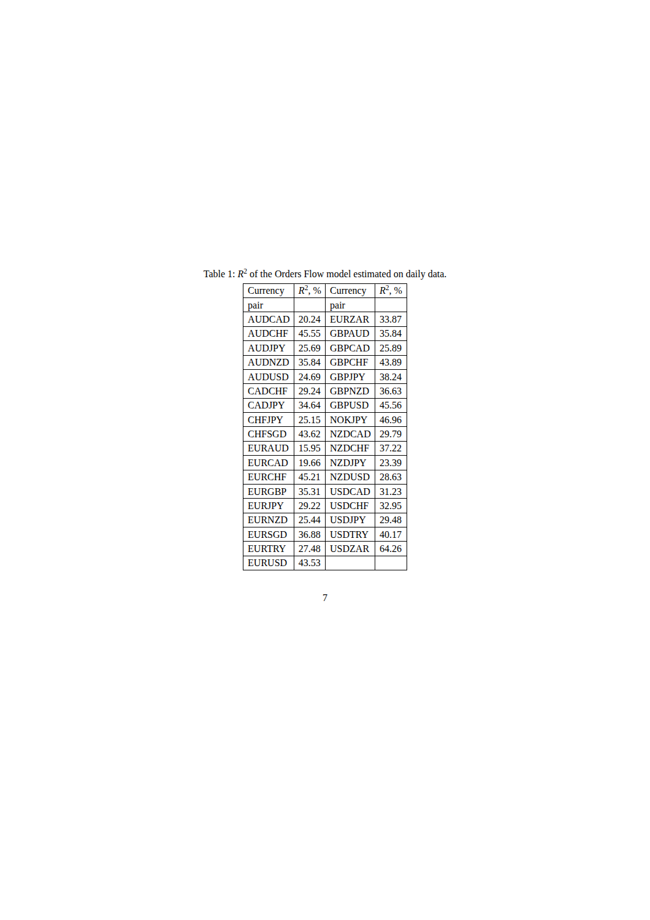Table 1: R2 of the Orders Flow model estimated on daily data.
| Currency | R 2 , % | Currency | R 2 , % |
| pair | | pair | |
| AUDCAD | 20.24 | EURZAR | 33.87 |
| AUDCHF | 45.55 | GBPAUD | 35.84 |
| AUDJPY | 25.69 | GBPCAD | 25.89 |
| AUDNZD | 35.84 | GBPCHF | 43.89 |
| AUDUSD | 24.69 | GBPJPY | 38.24 |
| CADCHF | 29.24 | GBPNZD | 36.63 |
| CADJPY | 34.64 | GBPUSD | 45.56 |
| CHFJPY | 25.15 | NOKJPY | 46.96 |
| CHFSGD | 43.62 | NZDCAD | 29.79 |
| EURAUD | 15.95 | NZDCHF | 37.22 |
| EURCAD | 19.66 | NZDJPY | 23.39 |
| EURCHF | 45.21 | NZDUSD | 28.63 |
| EURGBP | 35.31 | USDCAD | 31.23 |
| EURJPY | 29.22 | USDCHF | 32.95 |
| EURNZD | 25.44 | USDJPY | 29.48 |
| EURSGD | 36.88 | USDTRY | 40.17 |
| EURTRY | 27.48 | USDZAR | 64.26 |
| EURUSD | 43.53 | | |
7